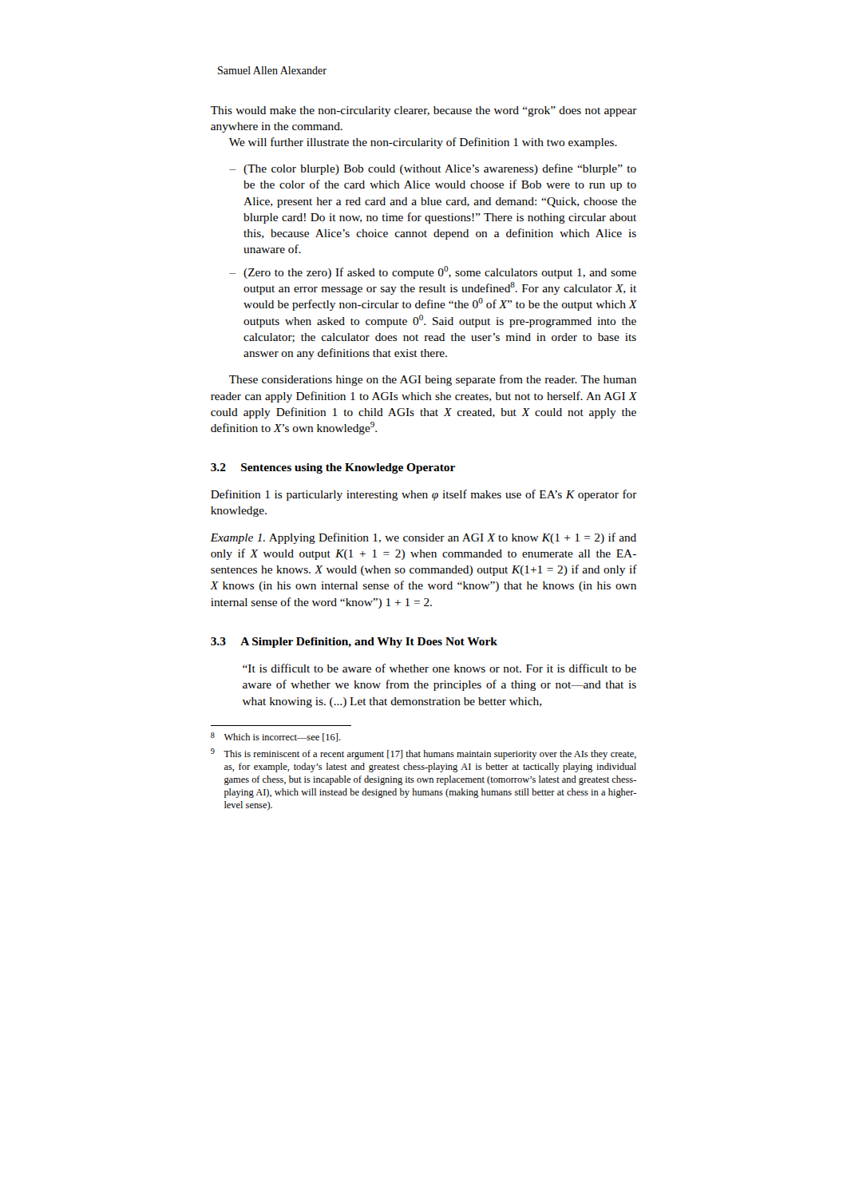Samuel Allen Alexander
This would make the non-circularity clearer, because the word “grok” does not appear anywhere in the command.
We will further illustrate the non-circularity of Definition 1 with two examples.
(The color blurple) Bob could (without Alice’s awareness) define “blurple” to be the color of the card which Alice would choose if Bob were to run up to Alice, present her a red card and a blue card, and demand: “Quick, choose the blurple card! Do it now, no time for questions!” There is nothing circular about this, because Alice’s choice cannot depend on a definition which Alice is unaware of.
(Zero to the zero) If asked to compute 00, some calculators output 1, and some output an error message or say the result is undefined8. For any calculator X, it would be perfectly non-circular to define “the 00 of X” to be the output which X outputs when asked to compute 00. Said output is pre-programmed into the calculator; the calculator does not read the user’s mind in order to base its answer on any definitions that exist there.
These considerations hinge on the AGI being separate from the reader. The human reader can apply Definition 1 to AGIs which she creates, but not to herself. An AGI X could apply Definition 1 to child AGIs that X created, but X could not apply the definition to X’s own knowledge9.
3.2 Sentences using the Knowledge Operator
Definition 1 is particularly interesting when φ itself makes use of EA’s K operator for knowledge.
Example 1. Applying Definition 1, we consider an AGI X to know K(1 + 1 = 2) if and only if X would output K(1 + 1 = 2) when commanded to enumerate all the EA-sentences he knows. X would (when so commanded) output K(1+1 = 2) if and only if X knows (in his own internal sense of the word “know”) that he knows (in his own internal sense of the word “know”) 1 + 1 = 2.
3.3 A Simpler Definition, and Why It Does Not Work
“It is difficult to be aware of whether one knows or not. For it is difficult to be aware of whether we know from the principles of a thing or not—and that is what knowing is. (...) Let that demonstration be better which,
8 Which is incorrect—see [16].
9 This is reminiscent of a recent argument [17] that humans maintain superiority over the AIs they create, as, for example, today’s latest and greatest chess-playing AI is better at tactically playing individual games of chess, but is incapable of designing its own replacement (tomorrow’s latest and greatest chess-playing AI), which will instead be designed by humans (making humans still better at chess in a higher-level sense).